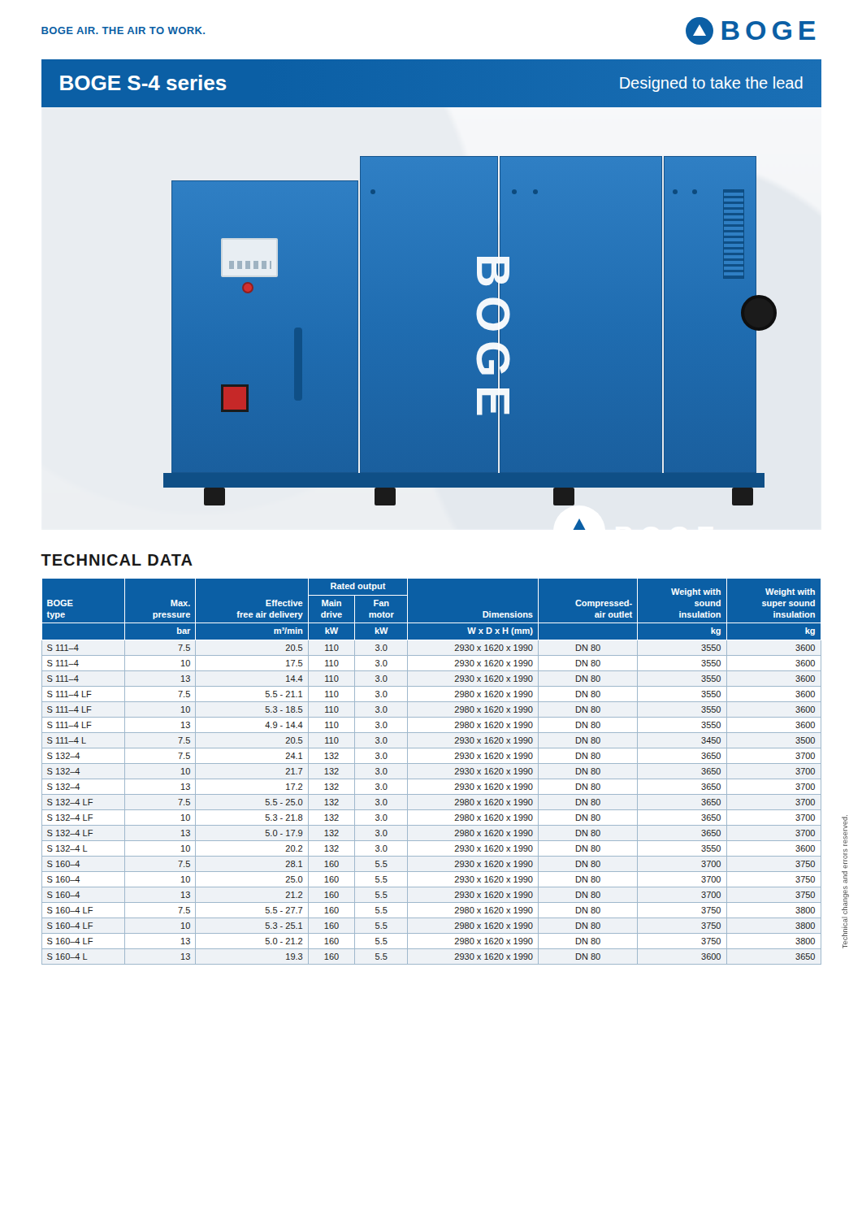BOGE AIR. THE AIR TO WORK.
BOGE
BOGE S-4 series
Designed to take the lead
BOGE
BOGE
TECHNICAL DATA
| BOGE type | Max. pressure | Effective free air delivery | Rated output | Dimensions | Compressed- air outlet | Weight with sound insulation | Weight with super sound insulation |
| --- | --- | --- | --- | --- | --- | --- | --- |
| Main drive | Fan motor |
| | bar | m³/min | kW | kW | W x D x H (mm) | | kg | kg |
| S 111–4 | 7.5 | 20.5 | 110 | 3.0 | 2930 x 1620 x 1990 | DN 80 | 3550 | 3600 |
| S 111–4 | 10 | 17.5 | 110 | 3.0 | 2930 x 1620 x 1990 | DN 80 | 3550 | 3600 |
| S 111–4 | 13 | 14.4 | 110 | 3.0 | 2930 x 1620 x 1990 | DN 80 | 3550 | 3600 |
| S 111–4 LF | 7.5 | 5.5 - 21.1 | 110 | 3.0 | 2980 x 1620 x 1990 | DN 80 | 3550 | 3600 |
| S 111–4 LF | 10 | 5.3 - 18.5 | 110 | 3.0 | 2980 x 1620 x 1990 | DN 80 | 3550 | 3600 |
| S 111–4 LF | 13 | 4.9 - 14.4 | 110 | 3.0 | 2980 x 1620 x 1990 | DN 80 | 3550 | 3600 |
| S 111–4 L | 7.5 | 20.5 | 110 | 3.0 | 2930 x 1620 x 1990 | DN 80 | 3450 | 3500 |
| S 132–4 | 7.5 | 24.1 | 132 | 3.0 | 2930 x 1620 x 1990 | DN 80 | 3650 | 3700 |
| S 132–4 | 10 | 21.7 | 132 | 3.0 | 2930 x 1620 x 1990 | DN 80 | 3650 | 3700 |
| S 132–4 | 13 | 17.2 | 132 | 3.0 | 2930 x 1620 x 1990 | DN 80 | 3650 | 3700 |
| S 132–4 LF | 7.5 | 5.5 - 25.0 | 132 | 3.0 | 2980 x 1620 x 1990 | DN 80 | 3650 | 3700 |
| S 132–4 LF | 10 | 5.3 - 21.8 | 132 | 3.0 | 2980 x 1620 x 1990 | DN 80 | 3650 | 3700 |
| S 132–4 LF | 13 | 5.0 - 17.9 | 132 | 3.0 | 2980 x 1620 x 1990 | DN 80 | 3650 | 3700 |
| S 132–4 L | 10 | 20.2 | 132 | 3.0 | 2930 x 1620 x 1990 | DN 80 | 3550 | 3600 |
| S 160–4 | 7.5 | 28.1 | 160 | 5.5 | 2930 x 1620 x 1990 | DN 80 | 3700 | 3750 |
| S 160–4 | 10 | 25.0 | 160 | 5.5 | 2930 x 1620 x 1990 | DN 80 | 3700 | 3750 |
| S 160–4 | 13 | 21.2 | 160 | 5.5 | 2930 x 1620 x 1990 | DN 80 | 3700 | 3750 |
| S 160–4 LF | 7.5 | 5.5 - 27.7 | 160 | 5.5 | 2980 x 1620 x 1990 | DN 80 | 3750 | 3800 |
| S 160–4 LF | 10 | 5.3 - 25.1 | 160 | 5.5 | 2980 x 1620 x 1990 | DN 80 | 3750 | 3800 |
| S 160–4 LF | 13 | 5.0 - 21.2 | 160 | 5.5 | 2980 x 1620 x 1990 | DN 80 | 3750 | 3800 |
| S 160–4 L | 13 | 19.3 | 160 | 5.5 | 2930 x 1620 x 1990 | DN 80 | 3600 | 3650 |
Technical changes and errors reserved.